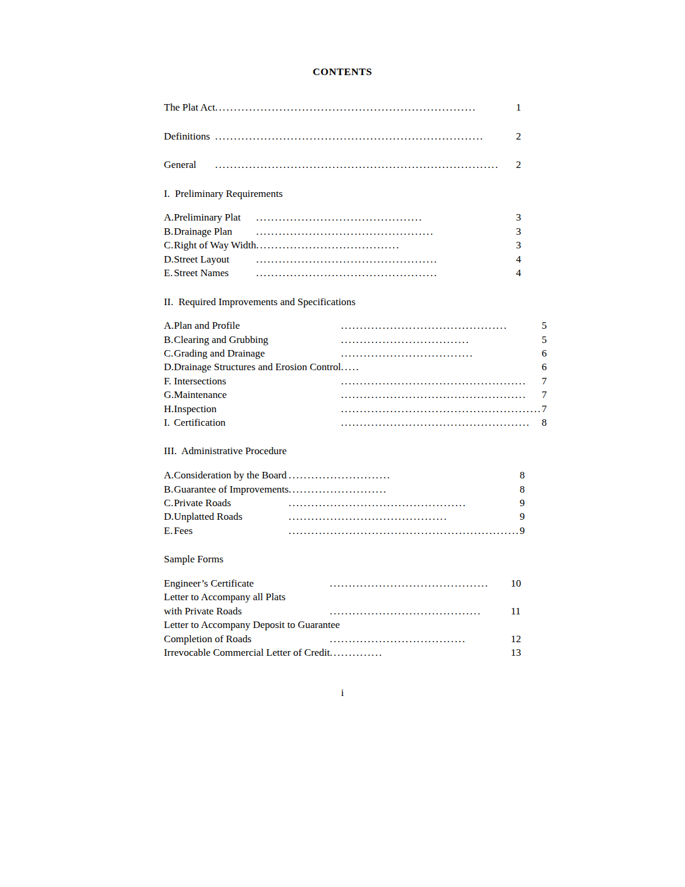CONTENTS
| The Plat Act | ..................................................................... | 1 |
| Definitions | ....................................................................... | 2 |
| General | ........................................................................... | 2 |
| I. Preliminary Requirements |
| A. | Preliminary Plat | ............................................ | 3 |
| B. | Drainage Plan | ............................................... | 3 |
| C. | Right of Way Width | ...................................... | 3 |
| D. | Street Layout | ................................................ | 4 |
| E. | Street Names | ................................................ | 4 |
| II. Required Improvements and Specifications |
| A. | Plan and Profile | ............................................ | 5 |
| B. | Clearing and Grubbing | .................................. | 5 |
| C. | Grading and Drainage | ................................... | 6 |
| D. | Drainage Structures and Erosion Control | ..... | 6 |
| F. | Intersections | ................................................. | 7 |
| G. | Maintenance | ................................................. | 7 |
| H. | Inspection | ..................................................... | 7 |
| I. | Certification | .................................................. | 8 |
| III. Administrative Procedure |
| A. | Consideration by the Board | ........................... | 8 |
| B. | Guarantee of Improvements | .......................... | 8 |
| C. | Private Roads | ............................................... | 9 |
| D. | Unplatted Roads | .......................................... | 9 |
| E. | Fees | ............................................................. | 9 |
| Sample Forms |
| Engineer’s Certificate | .......................................... | 10 |
| Letter to Accompany all Plats |
| with Private Roads | ........................................ | 11 |
| Letter to Accompany Deposit to Guarantee |
| Completion of Roads | .................................... | 12 |
| Irrevocable Commercial Letter of Credit | .............. | 13 |
i